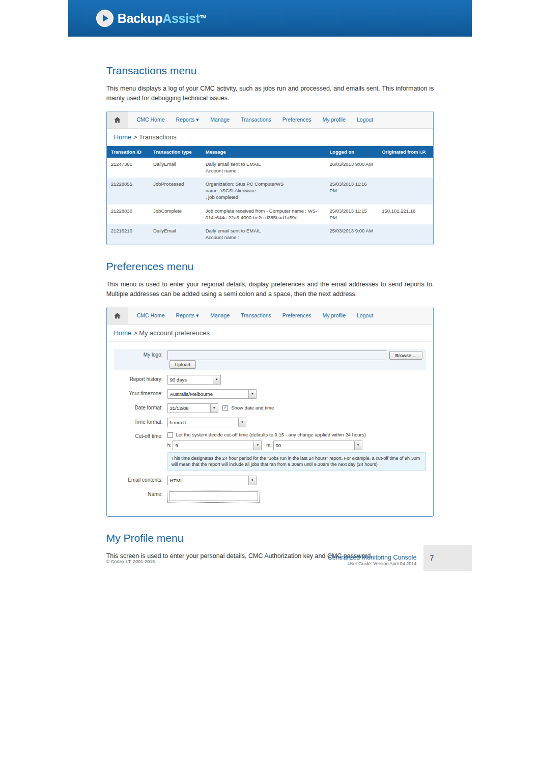BackupAssistTM
Transactions menu
This menu displays a log of your CMC activity, such as jobs run and processed, and emails sent. This information is mainly used for debugging technical issues.
CMC Home Reports ▾ Manage Transactions Preferences My profile Logout
Home > Transactions
| Transation ID | Transaction type | Message | Logged on | Originated from I.P. |
| --- | --- | --- | --- | --- |
| 21247361 | DailyEmail | Daily email sent to EMAIL Account name : | 26/03/2013 9:00 AM | |
| 21228855 | JobProcessed | Organization: Stus PC ComputerWS name :'iSCSI Alienware - , job completed | 25/03/2013 11:16 PM | |
| 21228830 | JobComplete | Job complete received from - Computer name : WS- 014e644c-22a6-4090-be2c-d385bad1a59e | 25/03/2013 11:15 PM | 150.101.221.18 |
| 21216210 | DailyEmail | Daily email sent to EMAIL Account name : | 25/03/2013 9:00 AM | |
Preferences menu
This menu is used to enter your regional details, display preferences and the email addresses to send reports to. Multiple addresses can be added using a semi colon and a space, then the next address.
CMC Home Reports ▾ Manage Transactions Preferences My profile Logout
Home > My account preferences
My logo:
Browse ... Upload
Report history:
90 days▼
Your timezone:
Australia/Melbourne▼
Date format:
31/12/08▼ Show date and time
Time format:
h:mm tt▼
Cut-off time:
Let the system decide cut-off time (defaults to 9.15 - any change applied within 24 hours)
h: 9▼ m: 00▼
This time designates the 24 hour period for the "Jobs run in the last 24 hours" report. For example, a cut-off time of 9h 30m will mean that the report will include all jobs that ran from 9.30am until 9.30am the next day (24 hours)
Email contents:
HTML▼
Name:
My Profile menu
This screen is used to enter your personal details, CMC Authorization key and CMC password.
© Cortex I.T. 2001-2015
Centralized Monitoring Console
User Guide: Version April 04 2014
7